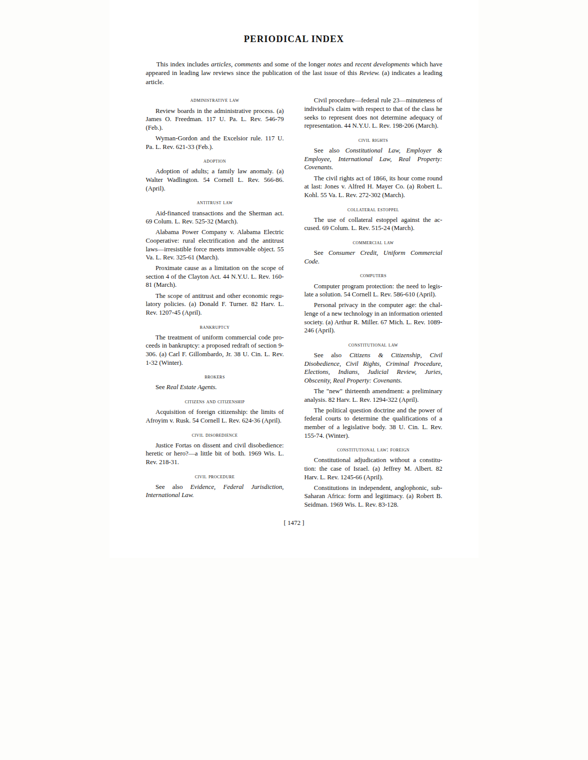PERIODICAL INDEX
This index includes articles, comments and some of the longer notes and recent developments which have appeared in leading law reviews since the publication of the last issue of this Review. (a) indicates a leading article.
Administrative Law
Review boards in the administrative process. (a) James O. Freedman. 117 U. Pa. L. Rev. 546-79 (Feb.).
Wyman-Gordon and the Excelsior rule. 117 U. Pa. L. Rev. 621-33 (Feb.).
Adoption
Adoption of adults; a family law anomaly. (a) Walter Wadlington. 54 Cornell L. Rev. 566-86. (April).
Antitrust Law
Aid-financed transactions and the Sherman act. 69 Colum. L. Rev. 525-32 (March).
Alabama Power Company v. Alabama Electric Cooperative: rural electrification and the antitrust laws—irresistible force meets immovable object. 55 Va. L. Rev. 325-61 (March).
Proximate cause as a limitation on the scope of section 4 of the Clayton Act. 44 N.Y.U. L. Rev. 160-81 (March).
The scope of antitrust and other economic regulatory policies. (a) Donald F. Turner. 82 Harv. L. Rev. 1207-45 (April).
Bankruptcy
The treatment of uniform commercial code proceeds in bankruptcy: a proposed redraft of section 9-306. (a) Carl F. Gillombardo, Jr. 38 U. Cin. L. Rev. 1-32 (Winter).
Brokers
See Real Estate Agents.
Citizens and Citizenship
Acquisition of foreign citizenship: the limits of Afroyim v. Rusk. 54 Cornell L. Rev. 624-36 (April).
Civil Disobedience
Justice Fortas on dissent and civil disobedience: heretic or hero?—a little bit of both. 1969 Wis. L. Rev. 218-31.
Civil Procedure
See also Evidence, Federal Jurisdiction, International Law.
Civil procedure—federal rule 23—minuteness of individual's claim with respect to that of the class he seeks to represent does not determine adequacy of representation. 44 N.Y.U. L. Rev. 198-206 (March).
Civil Rights
See also Constitutional Law, Employer & Employee, International Law, Real Property: Covenants.
The civil rights act of 1866, its hour come round at last: Jones v. Alfred H. Mayer Co. (a) Robert L. Kohl. 55 Va. L. Rev. 272-302 (March).
Collateral Estoppel
The use of collateral estoppel against the accused. 69 Colum. L. Rev. 515-24 (March).
Commercial Law
See Consumer Credit, Uniform Commercial Code.
Computers
Computer program protection: the need to legislate a solution. 54 Cornell L. Rev. 586-610 (April).
Personal privacy in the computer age: the challenge of a new technology in an information oriented society. (a) Arthur R. Miller. 67 Mich. L. Rev. 1089-246 (April).
Constitutional Law
See also Citizens & Citizenship, Civil Disobedience, Civil Rights, Criminal Procedure, Elections, Indians, Judicial Review, Juries, Obscenity, Real Property: Covenants.
The "new" thirteenth amendment: a preliminary analysis. 82 Harv. L. Rev. 1294-322 (April).
The political question doctrine and the power of federal courts to determine the qualifications of a member of a legislative body. 38 U. Cin. L. Rev. 155-74. (Winter).
Constitutional Law: Foreign
Constitutional adjudication without a constitution: the case of Israel. (a) Jeffrey M. Albert. 82 Harv. L. Rev. 1245-66 (April).
Constitutions in independent, anglophonic, sub-Saharan Africa: form and legitimacy. (a) Robert B. Seidman. 1969 Wis. L. Rev. 83-128.
[ 1472 ]